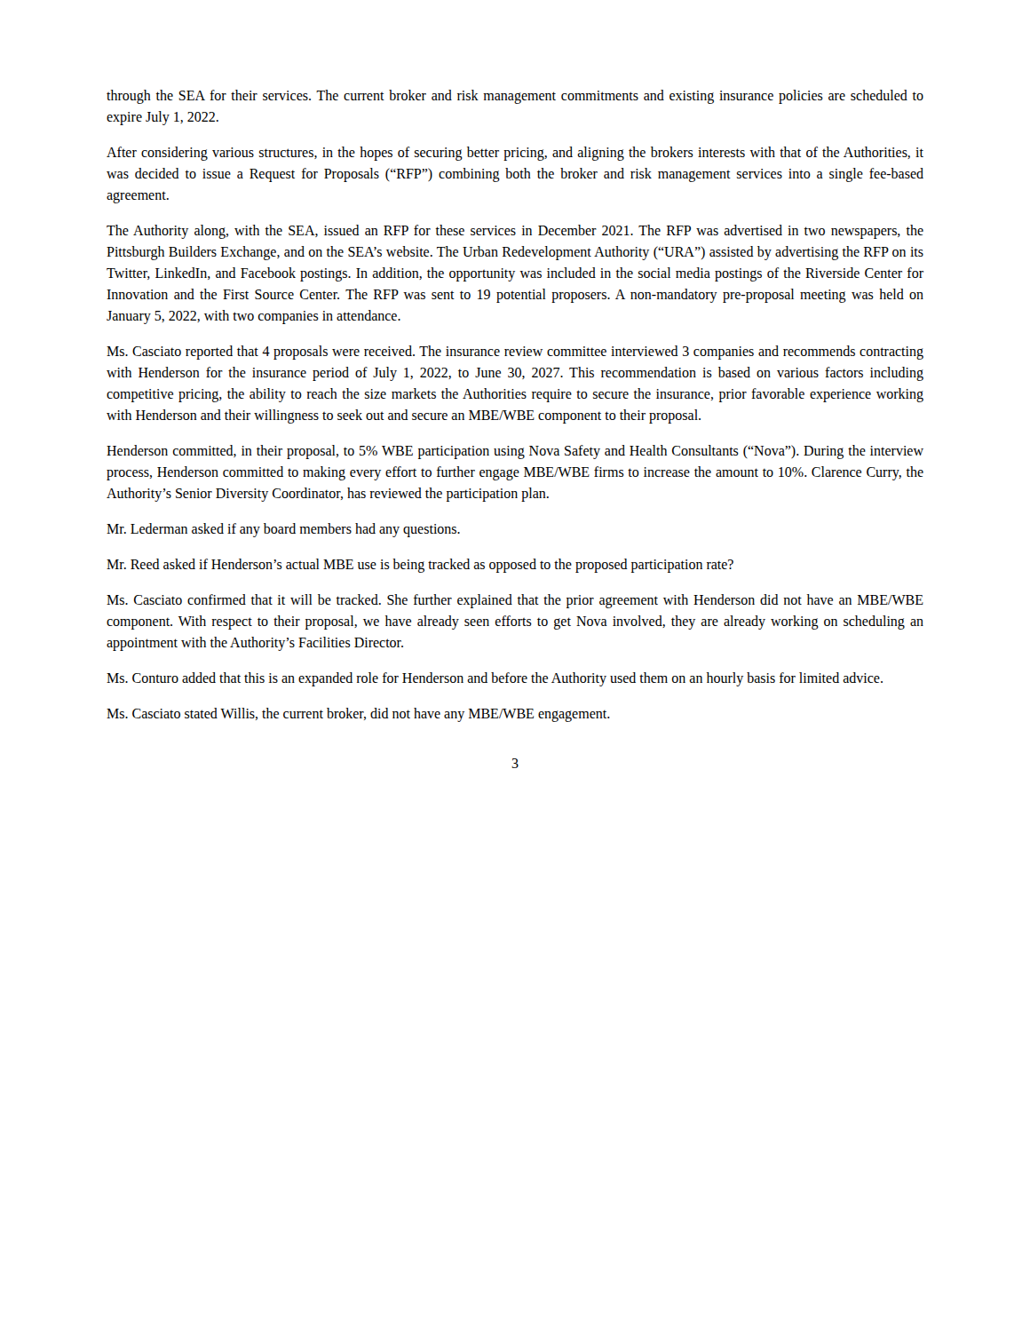through the SEA for their services. The current broker and risk management commitments and existing insurance policies are scheduled to expire July 1, 2022.
After considering various structures, in the hopes of securing better pricing, and aligning the brokers interests with that of the Authorities, it was decided to issue a Request for Proposals (“RFP”) combining both the broker and risk management services into a single fee-based agreement.
The Authority along, with the SEA, issued an RFP for these services in December 2021. The RFP was advertised in two newspapers, the Pittsburgh Builders Exchange, and on the SEA’s website. The Urban Redevelopment Authority (“URA”) assisted by advertising the RFP on its Twitter, LinkedIn, and Facebook postings. In addition, the opportunity was included in the social media postings of the Riverside Center for Innovation and the First Source Center. The RFP was sent to 19 potential proposers. A non-mandatory pre-proposal meeting was held on January 5, 2022, with two companies in attendance.
Ms. Casciato reported that 4 proposals were received. The insurance review committee interviewed 3 companies and recommends contracting with Henderson for the insurance period of July 1, 2022, to June 30, 2027. This recommendation is based on various factors including competitive pricing, the ability to reach the size markets the Authorities require to secure the insurance, prior favorable experience working with Henderson and their willingness to seek out and secure an MBE/WBE component to their proposal.
Henderson committed, in their proposal, to 5% WBE participation using Nova Safety and Health Consultants (“Nova”). During the interview process, Henderson committed to making every effort to further engage MBE/WBE firms to increase the amount to 10%. Clarence Curry, the Authority’s Senior Diversity Coordinator, has reviewed the participation plan.
Mr. Lederman asked if any board members had any questions.
Mr. Reed asked if Henderson’s actual MBE use is being tracked as opposed to the proposed participation rate?
Ms. Casciato confirmed that it will be tracked. She further explained that the prior agreement with Henderson did not have an MBE/WBE component. With respect to their proposal, we have already seen efforts to get Nova involved, they are already working on scheduling an appointment with the Authority’s Facilities Director.
Ms. Conturo added that this is an expanded role for Henderson and before the Authority used them on an hourly basis for limited advice.
Ms. Casciato stated Willis, the current broker, did not have any MBE/WBE engagement.
3